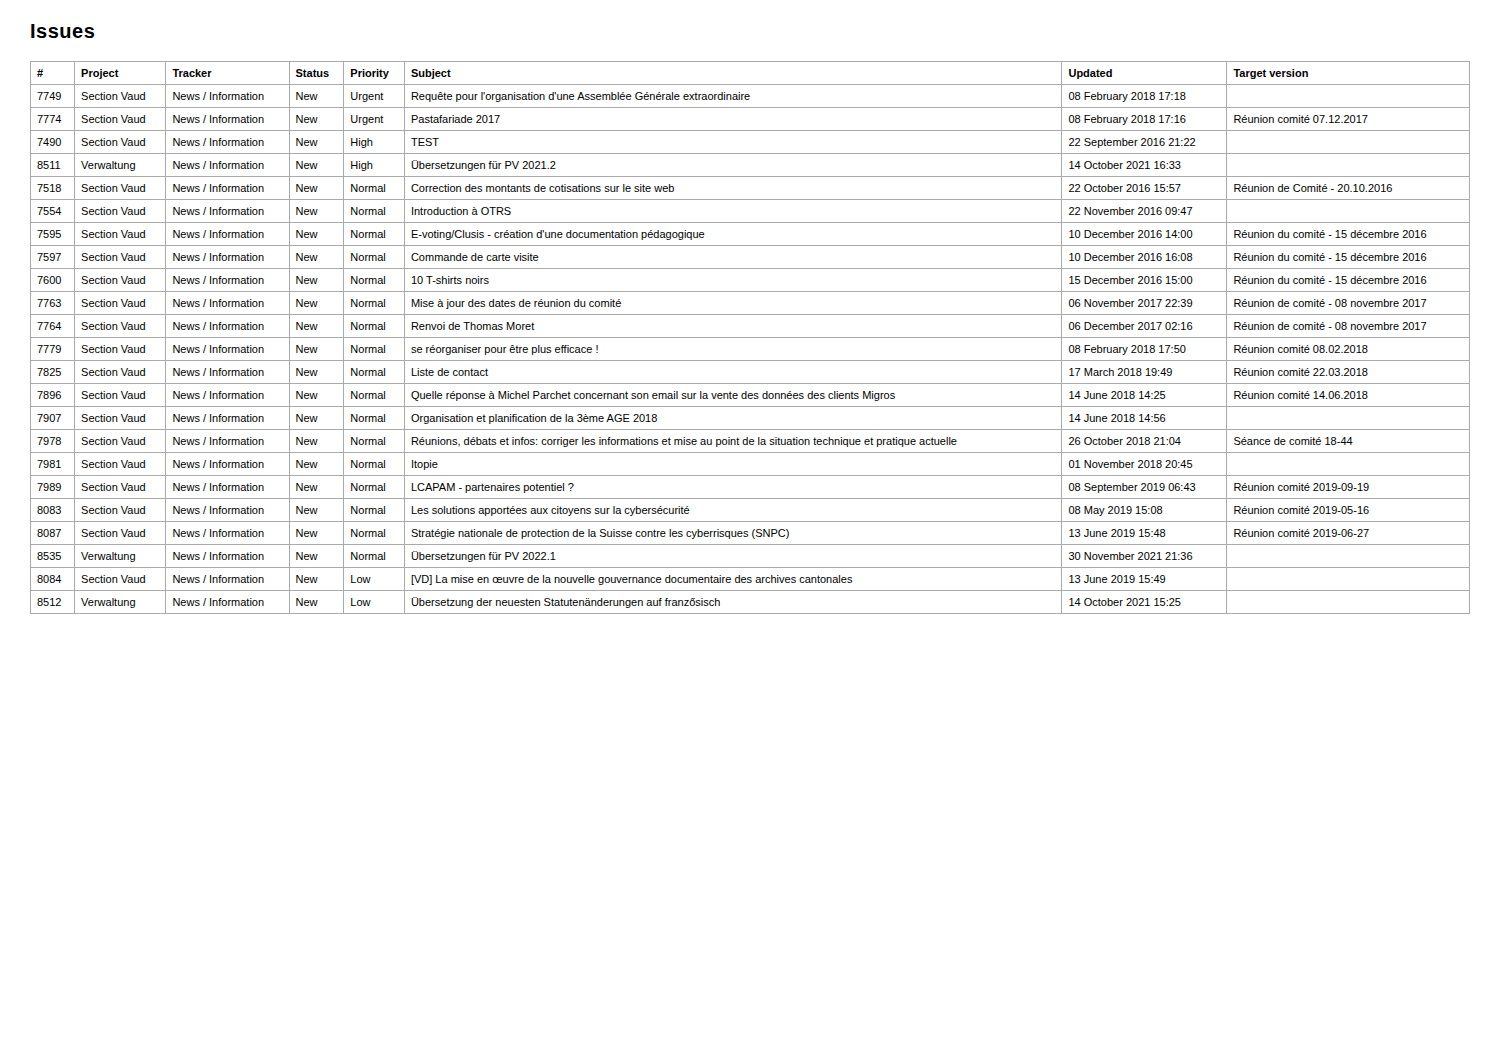Issues
| # | Project | Tracker | Status | Priority | Subject | Updated | Target version |
| --- | --- | --- | --- | --- | --- | --- | --- |
| 7749 | Section Vaud | News / Information | New | Urgent | Requête pour l'organisation d'une Assemblée Générale extraordinaire | 08 February 2018 17:18 | |
| 7774 | Section Vaud | News / Information | New | Urgent | Pastafariade 2017 | 08 February 2018 17:16 | Réunion comité 07.12.2017 |
| 7490 | Section Vaud | News / Information | New | High | TEST | 22 September 2016 21:22 | |
| 8511 | Verwaltung | News / Information | New | High | Übersetzungen für PV 2021.2 | 14 October 2021 16:33 | |
| 7518 | Section Vaud | News / Information | New | Normal | Correction des montants de cotisations sur le site web | 22 October 2016 15:57 | Réunion de Comité - 20.10.2016 |
| 7554 | Section Vaud | News / Information | New | Normal | Introduction à OTRS | 22 November 2016 09:47 | |
| 7595 | Section Vaud | News / Information | New | Normal | E-voting/Clusis - création d'une documentation pédagogique | 10 December 2016 14:00 | Réunion du comité - 15 décembre 2016 |
| 7597 | Section Vaud | News / Information | New | Normal | Commande de carte visite | 10 December 2016 16:08 | Réunion du comité - 15 décembre 2016 |
| 7600 | Section Vaud | News / Information | New | Normal | 10 T-shirts noirs | 15 December 2016 15:00 | Réunion du comité - 15 décembre 2016 |
| 7763 | Section Vaud | News / Information | New | Normal | Mise à jour des dates de réunion du comité | 06 November 2017 22:39 | Réunion de comité - 08 novembre 2017 |
| 7764 | Section Vaud | News / Information | New | Normal | Renvoi de Thomas Moret | 06 December 2017 02:16 | Réunion de comité - 08 novembre 2017 |
| 7779 | Section Vaud | News / Information | New | Normal | se réorganiser pour être plus efficace ! | 08 February 2018 17:50 | Réunion comité 08.02.2018 |
| 7825 | Section Vaud | News / Information | New | Normal | Liste de contact | 17 March 2018 19:49 | Réunion comité 22.03.2018 |
| 7896 | Section Vaud | News / Information | New | Normal | Quelle réponse à Michel Parchet concernant son email sur la vente des données des clients Migros | 14 June 2018 14:25 | Réunion comité 14.06.2018 |
| 7907 | Section Vaud | News / Information | New | Normal | Organisation et planification de la 3ème AGE 2018 | 14 June 2018 14:56 | |
| 7978 | Section Vaud | News / Information | New | Normal | Réunions, débats et infos: corriger les informations et mise au point de la situation technique et pratique actuelle | 26 October 2018 21:04 | Séance de comité 18-44 |
| 7981 | Section Vaud | News / Information | New | Normal | Itopie | 01 November 2018 20:45 | |
| 7989 | Section Vaud | News / Information | New | Normal | LCAPAM - partenaires potentiel ? | 08 September 2019 06:43 | Réunion comité 2019-09-19 |
| 8083 | Section Vaud | News / Information | New | Normal | Les solutions apportées aux citoyens sur la cybersécurité | 08 May 2019 15:08 | Réunion comité 2019-05-16 |
| 8087 | Section Vaud | News / Information | New | Normal | Stratégie nationale de protection de la Suisse contre les cyberrisques (SNPC) | 13 June 2019 15:48 | Réunion comité 2019-06-27 |
| 8535 | Verwaltung | News / Information | New | Normal | Übersetzungen für PV 2022.1 | 30 November 2021 21:36 | |
| 8084 | Section Vaud | News / Information | New | Low | [VD] La mise en œuvre de la nouvelle gouvernance documentaire des archives cantonales | 13 June 2019 15:49 | |
| 8512 | Verwaltung | News / Information | New | Low | Übersetzung der neuesten Statutenänderungen auf franzősisch | 14 October 2021 15:25 | |